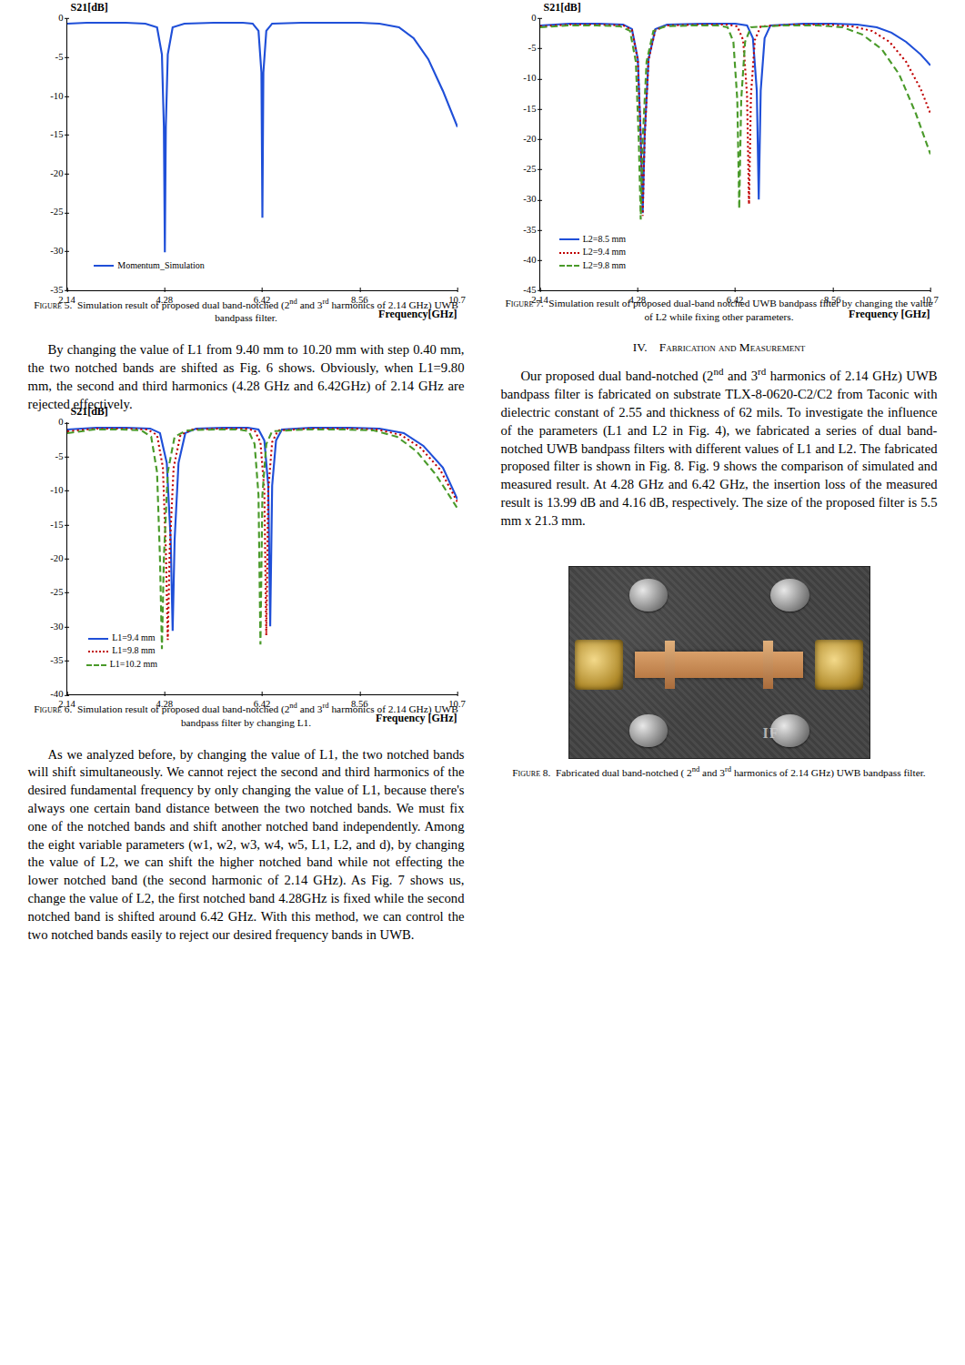S21[dB] Frequency[GHz] 0 -5 -10 -15 -20 -25 -30 -35 2.14 4.28 6.42 8.56 10.7
Momentum_Simulation
Figure 5. Simulation result of proposed dual band-notched (2nd and 3rd harmonics of 2.14 GHz) UWB bandpass filter.
By changing the value of L1 from 9.40 mm to 10.20 mm with step 0.40 mm, the two notched bands are shifted as Fig. 6 shows. Obviously, when L1=9.80 mm, the second and third harmonics (4.28 GHz and 6.42GHz) of 2.14 GHz are rejected effectively.
S21[dB] Frequency [GHz] 0 -5 -10 -15 -20 -25 -30 -35 -40 2.14 4.28 6.42 8.56 10.7
L1=9.4 mm
L1=9.8 mm
L1=10.2 mm
Figure 6. Simulation result of proposed dual band-notched (2nd and 3rd harmonics of 2.14 GHz) UWB bandpass filter by changing L1.
As we analyzed before, by changing the value of L1, the two notched bands will shift simultaneously. We cannot reject the second and third harmonics of the desired fundamental frequency by only changing the value of L1, because there's always one certain band distance between the two notched bands. We must fix one of the notched bands and shift another notched band independently. Among the eight variable parameters (w1, w2, w3, w4, w5, L1, L2, and d), by changing the value of L2, we can shift the higher notched band while not effecting the lower notched band (the second harmonic of 2.14 GHz). As Fig. 7 shows us, change the value of L2, the first notched band 4.28GHz is fixed while the second notched band is shifted around 6.42 GHz. With this method, we can control the two notched bands easily to reject our desired frequency bands in UWB.
S21[dB] Frequency [GHz] 0 -5 -10 -15 -20 -25 -30 -35 -40 -45 2.14 4.28 6.42 8.56 10.7
L2=8.5 mm
L2=9.4 mm
L2=9.8 mm
Figure 7. Simulation result of proposed dual-band notched UWB bandpass filter by changing the value of L2 while fixing other parameters.
IV. Fabrication and Measurement
Our proposed dual band-notched (2nd and 3rd harmonics of 2.14 GHz) UWB bandpass filter is fabricated on substrate TLX-8-0620-C2/C2 from Taconic with dielectric constant of 2.55 and thickness of 62 mils. To investigate the influence of the parameters (L1 and L2 in Fig. 4), we fabricated a series of dual band-notched UWB bandpass filters with different values of L1 and L2. The fabricated proposed filter is shown in Fig. 8. Fig. 9 shows the comparison of simulated and measured result. At 4.28 GHz and 6.42 GHz, the insertion loss of the measured result is 13.99 dB and 4.16 dB, respectively. The size of the proposed filter is 5.5 mm x 21.3 mm.
IF
Figure 8. Fabricated dual band-notched ( 2nd and 3rd harmonics of 2.14 GHz) UWB bandpass filter.